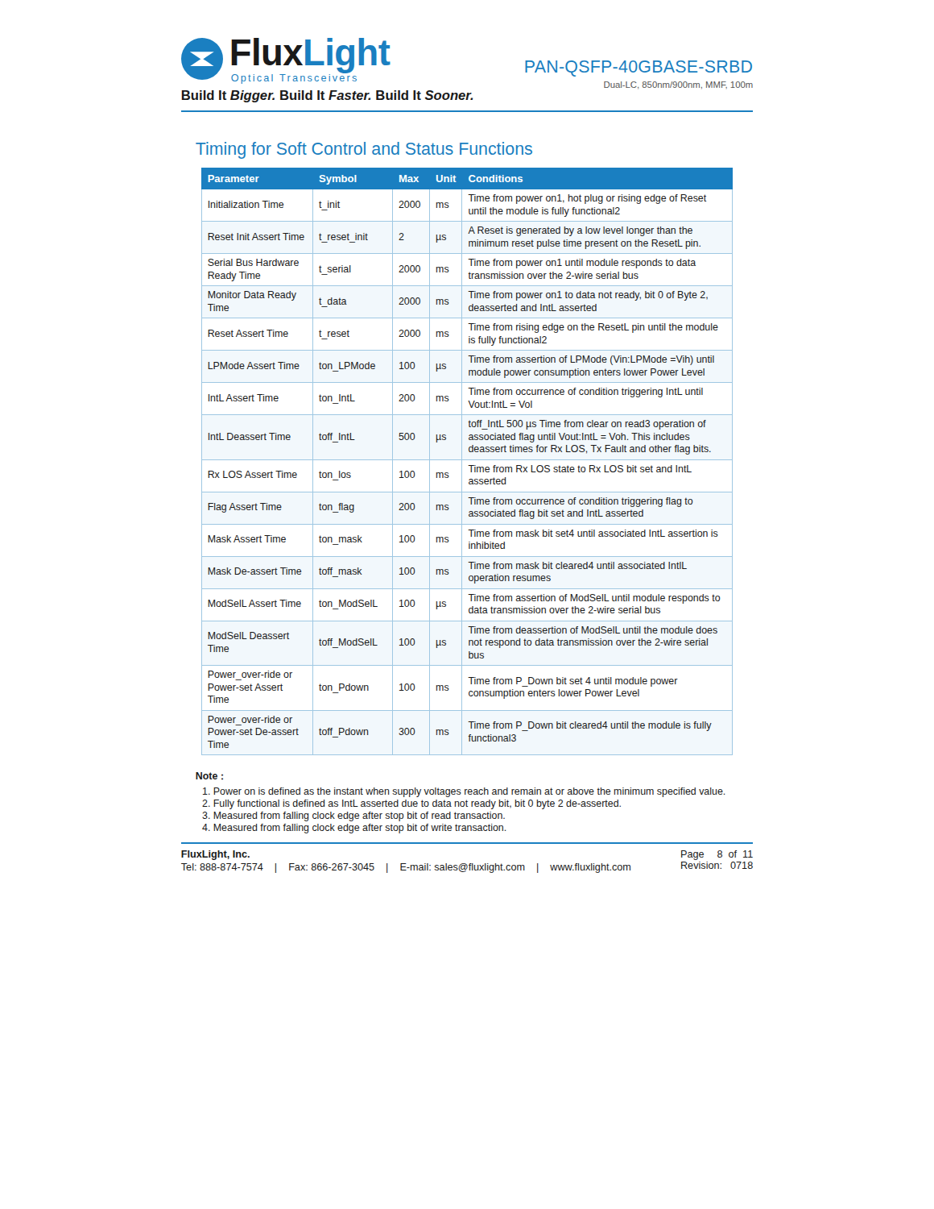FluxLight
Optical Transceivers
Build It Bigger. Build It Faster. Build It Sooner.
PAN-QSFP-40GBASE-SRBD
Dual-LC, 850nm/900nm, MMF, 100m
Timing for Soft Control and Status Functions
| Parameter | Symbol | Max | Unit | Conditions |
| --- | --- | --- | --- | --- |
| Initialization Time | t_init | 2000 | ms | Time from power on1, hot plug or rising edge of Reset until the module is fully functional2 |
| Reset Init Assert Time | t_reset_init | 2 | µs | A Reset is generated by a low level longer than the minimum reset pulse time present on the ResetL pin. |
| Serial Bus Hardware Ready Time | t_serial | 2000 | ms | Time from power on1 until module responds to data transmission over the 2-wire serial bus |
| Monitor Data Ready Time | t_data | 2000 | ms | Time from power on1 to data not ready, bit 0 of Byte 2, deasserted and IntL asserted |
| Reset Assert Time | t_reset | 2000 | ms | Time from rising edge on the ResetL pin until the module is fully functional2 |
| LPMode Assert Time | ton_LPMode | 100 | µs | Time from assertion of LPMode (Vin:LPMode =Vih) until module power consumption enters lower Power Level |
| IntL Assert Time | ton_IntL | 200 | ms | Time from occurrence of condition triggering IntL until Vout:IntL = Vol |
| IntL Deassert Time | toff_IntL | 500 | µs | toff_IntL 500 µs Time from clear on read3 operation of associated flag until Vout:IntL = Voh. This includes deassert times for Rx LOS, Tx Fault and other flag bits. |
| Rx LOS Assert Time | ton_los | 100 | ms | Time from Rx LOS state to Rx LOS bit set and IntL asserted |
| Flag Assert Time | ton_flag | 200 | ms | Time from occurrence of condition triggering flag to associated flag bit set and IntL asserted |
| Mask Assert Time | ton_mask | 100 | ms | Time from mask bit set4 until associated IntL assertion is inhibited |
| Mask De-assert Time | toff_mask | 100 | ms | Time from mask bit cleared4 until associated IntlL operation resumes |
| ModSelL Assert Time | ton_ModSelL | 100 | µs | Time from assertion of ModSelL until module responds to data transmission over the 2-wire serial bus |
| ModSelL Deassert Time | toff_ModSelL | 100 | µs | Time from deassertion of ModSelL until the module does not respond to data transmission over the 2-wire serial bus |
| Power_over-ride or Power-set Assert Time | ton_Pdown | 100 | ms | Time from P_Down bit set 4 until module power consumption enters lower Power Level |
| Power_over-ride or Power-set De-assert Time | toff_Pdown | 300 | ms | Time from P_Down bit cleared4 until the module is fully functional3 |
Note：
Power on is defined as the instant when supply voltages reach and remain at or above the minimum specified value.
Fully functional is defined as IntL asserted due to data not ready bit, bit 0 byte 2 de-asserted.
Measured from falling clock edge after stop bit of read transaction.
Measured from falling clock edge after stop bit of write transaction.
FluxLight, Inc.
Tel: 888-874-7574|Fax: 866-267-3045|E-mail: sales@fluxlight.com|www.fluxlight.com
Page 8 of 11
Revision: 0718